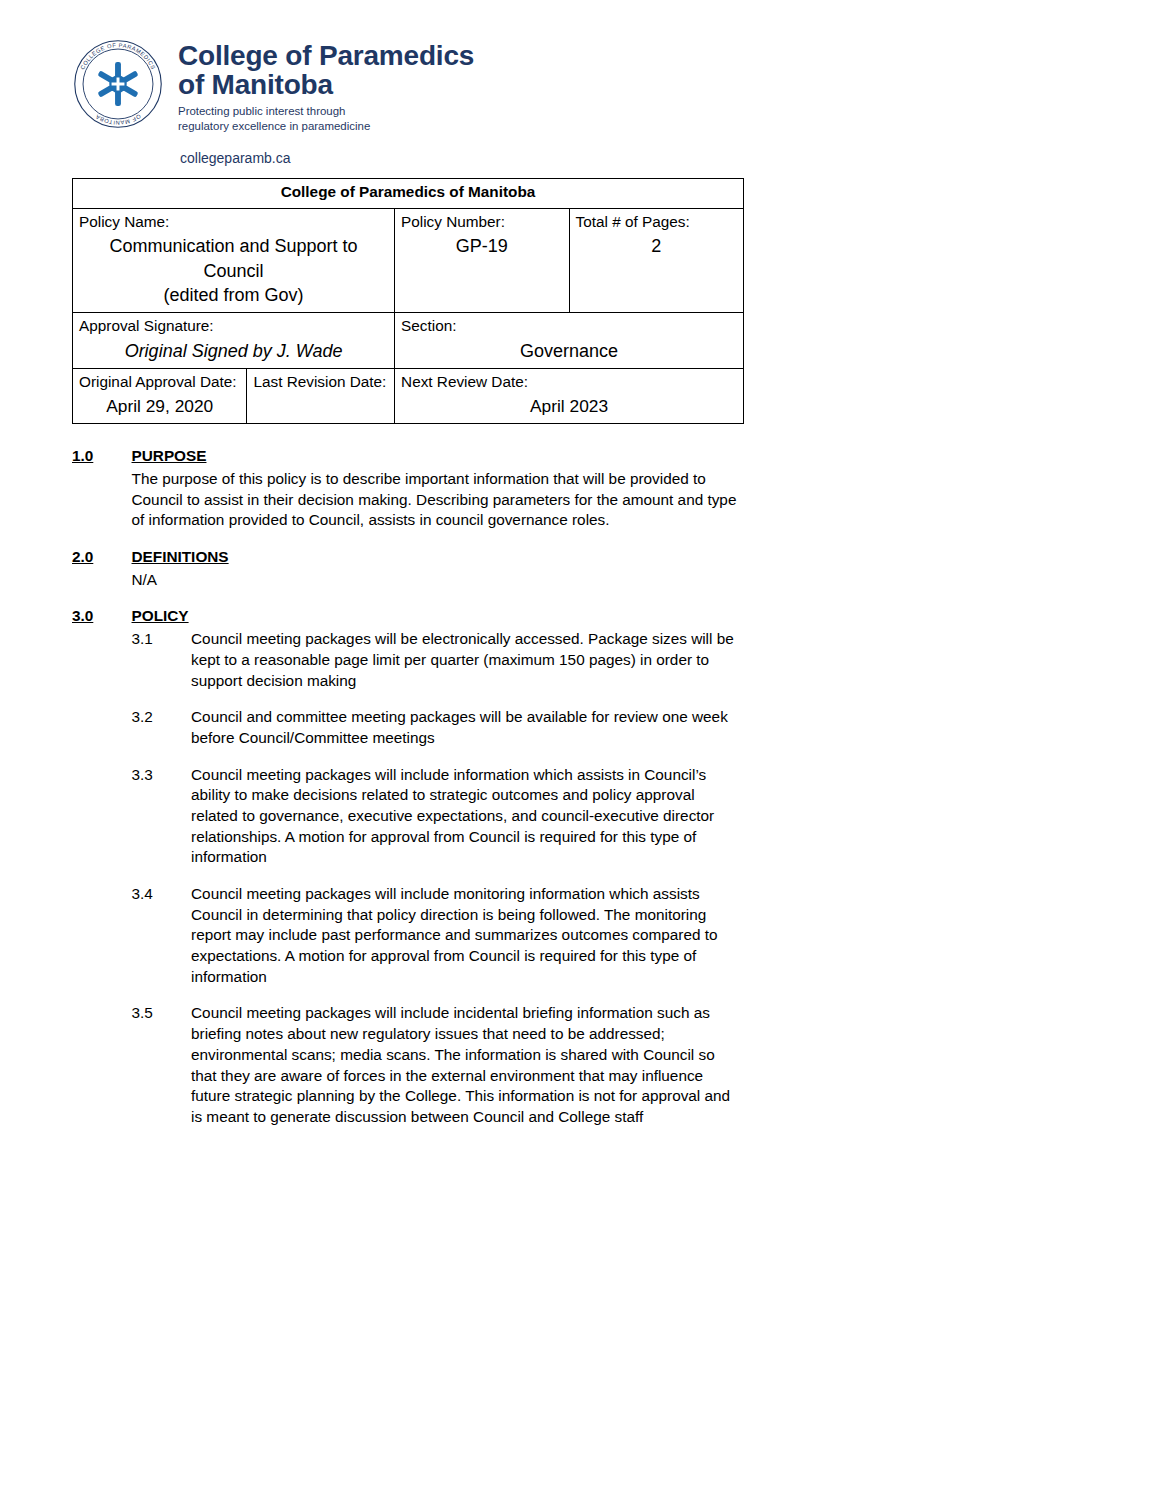COLLEGE OF PARAMEDICS OF MANITOBA
College of Paramedics
of Manitoba
Protecting public interest through
regulatory excellence in paramedicine
collegeparamb.ca
| College of Paramedics of Manitoba |
| Policy Name: Communication and Support to Council (edited from Gov) | Policy Number: GP-19 | Total # of Pages: 2 |
| Approval Signature: Original Signed by J. Wade | Section: Governance |
| Original Approval Date: April 29, 2020 | Last Revision Date: | Next Review Date: April 2023 |
1.0
PURPOSE
The purpose of this policy is to describe important information that will be provided to Council to assist in their decision making. Describing parameters for the amount and type of information provided to Council, assists in council governance roles.
2.0
DEFINITIONS
N/A
3.0
POLICY
3.1
Council meeting packages will be electronically accessed. Package sizes will be kept to a reasonable page limit per quarter (maximum 150 pages) in order to support decision making
3.2
Council and committee meeting packages will be available for review one week before Council/Committee meetings
3.3
Council meeting packages will include information which assists in Council’s ability to make decisions related to strategic outcomes and policy approval related to governance, executive expectations, and council-executive director relationships. A motion for approval from Council is required for this type of information
3.4
Council meeting packages will include monitoring information which assists Council in determining that policy direction is being followed. The monitoring report may include past performance and summarizes outcomes compared to expectations. A motion for approval from Council is required for this type of information
3.5
Council meeting packages will include incidental briefing information such as briefing notes about new regulatory issues that need to be addressed; environmental scans; media scans. The information is shared with Council so that they are aware of forces in the external environment that may influence future strategic planning by the College. This information is not for approval and is meant to generate discussion between Council and College staff